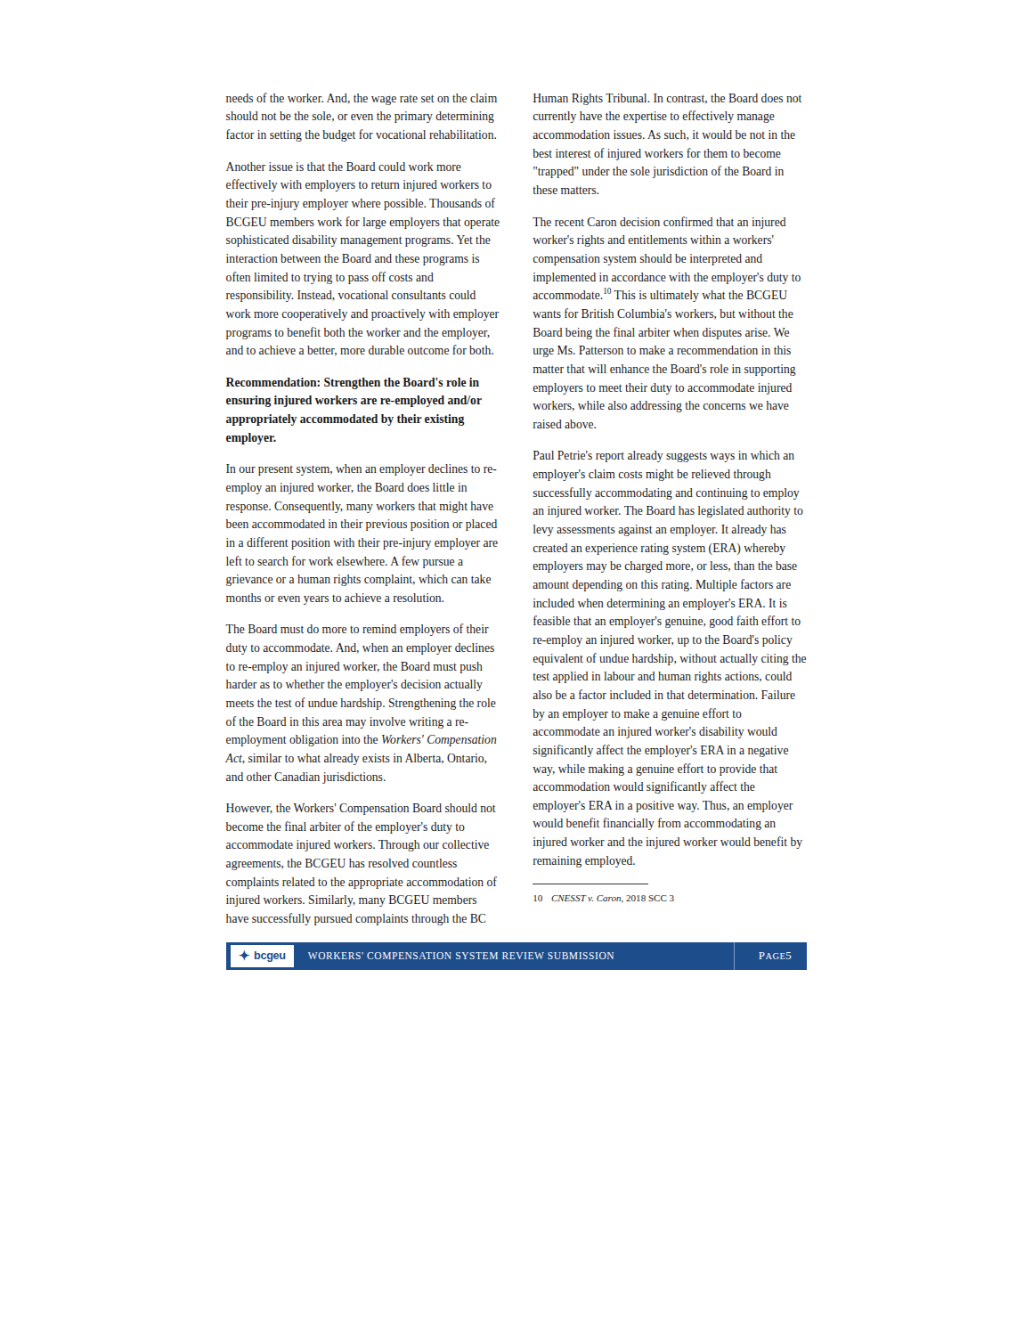needs of the worker. And, the wage rate set on the claim should not be the sole, or even the primary determining factor in setting the budget for vocational rehabilitation.
Another issue is that the Board could work more effectively with employers to return injured workers to their pre-injury employer where possible. Thousands of BCGEU members work for large employers that operate sophisticated disability management programs. Yet the interaction between the Board and these programs is often limited to trying to pass off costs and responsibility. Instead, vocational consultants could work more cooperatively and proactively with employer programs to benefit both the worker and the employer, and to achieve a better, more durable outcome for both.
Recommendation: Strengthen the Board's role in ensuring injured workers are re-employed and/or appropriately accommodated by their existing employer.
In our present system, when an employer declines to re-employ an injured worker, the Board does little in response. Consequently, many workers that might have been accommodated in their previous position or placed in a different position with their pre-injury employer are left to search for work elsewhere. A few pursue a grievance or a human rights complaint, which can take months or even years to achieve a resolution.
The Board must do more to remind employers of their duty to accommodate. And, when an employer declines to re-employ an injured worker, the Board must push harder as to whether the employer's decision actually meets the test of undue hardship. Strengthening the role of the Board in this area may involve writing a re-employment obligation into the Workers' Compensation Act, similar to what already exists in Alberta, Ontario, and other Canadian jurisdictions.
However, the Workers' Compensation Board should not become the final arbiter of the employer's duty to accommodate injured workers. Through our collective agreements, the BCGEU has resolved countless complaints related to the appropriate accommodation of injured workers. Similarly, many BCGEU members have successfully pursued complaints through the BC
Human Rights Tribunal. In contrast, the Board does not currently have the expertise to effectively manage accommodation issues. As such, it would be not in the best interest of injured workers for them to become "trapped" under the sole jurisdiction of the Board in these matters.
The recent Caron decision confirmed that an injured worker's rights and entitlements within a workers' compensation system should be interpreted and implemented in accordance with the employer's duty to accommodate.10 This is ultimately what the BCGEU wants for British Columbia's workers, but without the Board being the final arbiter when disputes arise. We urge Ms. Patterson to make a recommendation in this matter that will enhance the Board's role in supporting employers to meet their duty to accommodate injured workers, while also addressing the concerns we have raised above.
Paul Petrie's report already suggests ways in which an employer's claim costs might be relieved through successfully accommodating and continuing to employ an injured worker. The Board has legislated authority to levy assessments against an employer. It already has created an experience rating system (ERA) whereby employers may be charged more, or less, than the base amount depending on this rating. Multiple factors are included when determining an employer's ERA. It is feasible that an employer's genuine, good faith effort to re-employ an injured worker, up to the Board's policy equivalent of undue hardship, without actually citing the test applied in labour and human rights actions, could also be a factor included in that determination. Failure by an employer to make a genuine effort to accommodate an injured worker's disability would significantly affect the employer's ERA in a negative way, while making a genuine effort to provide that accommodation would significantly affect the employer's ERA in a positive way. Thus, an employer would benefit financially from accommodating an injured worker and the injured worker would benefit by remaining employed.
10 CNESST v. Caron, 2018 SCC 3
✦ bcgeu
WORKERS' COMPENSATION SYSTEM REVIEW SUBMISSION
PAGE 5